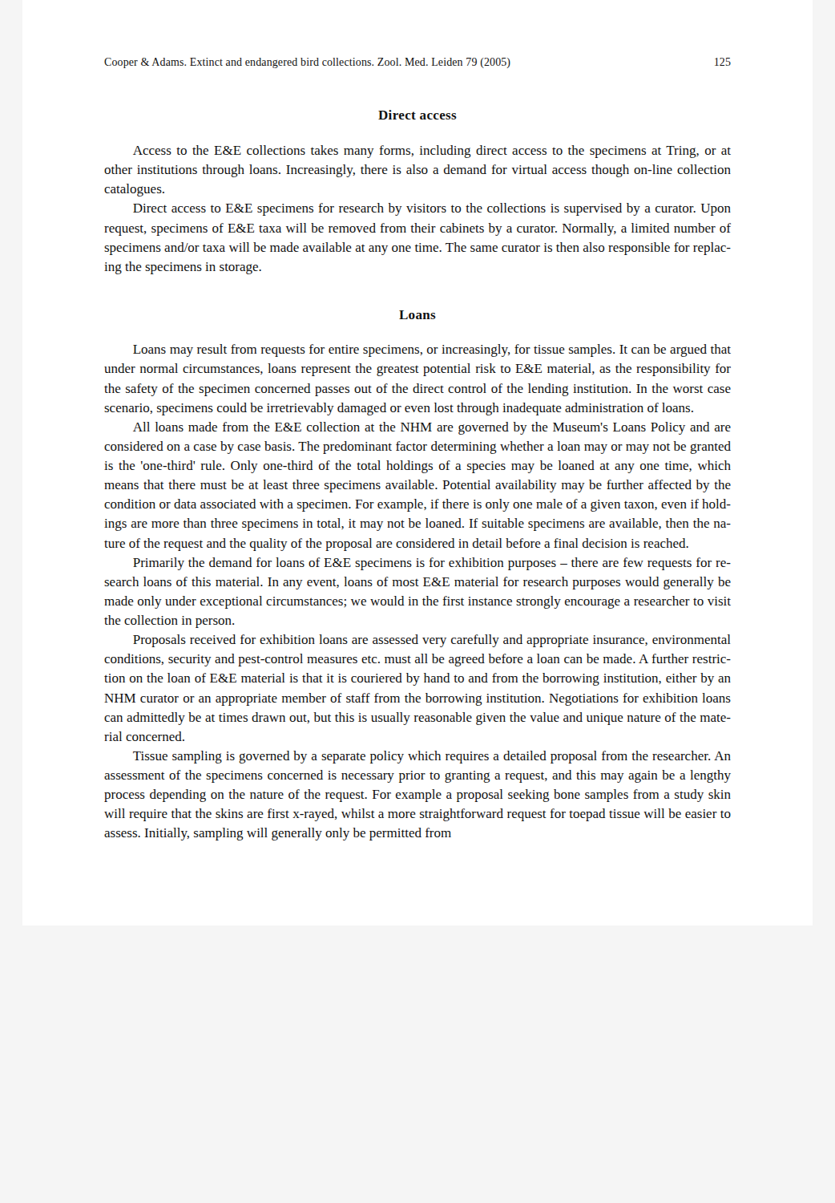Cooper & Adams. Extinct and endangered bird collections. Zool. Med. Leiden 79 (2005) 125
Direct access
Access to the E&E collections takes many forms, including direct access to the specimens at Tring, or at other institutions through loans. Increasingly, there is also a demand for virtual access though on-line collection catalogues.
Direct access to E&E specimens for research by visitors to the collections is supervised by a curator. Upon request, specimens of E&E taxa will be removed from their cabinets by a curator. Normally, a limited number of specimens and/or taxa will be made available at any one time. The same curator is then also responsible for replacing the specimens in storage.
Loans
Loans may result from requests for entire specimens, or increasingly, for tissue samples. It can be argued that under normal circumstances, loans represent the greatest potential risk to E&E material, as the responsibility for the safety of the specimen concerned passes out of the direct control of the lending institution. In the worst case scenario, specimens could be irretrievably damaged or even lost through inadequate administration of loans.
All loans made from the E&E collection at the NHM are governed by the Museum's Loans Policy and are considered on a case by case basis. The predominant factor determining whether a loan may or may not be granted is the 'one-third' rule. Only one-third of the total holdings of a species may be loaned at any one time, which means that there must be at least three specimens available. Potential availability may be further affected by the condition or data associated with a specimen. For example, if there is only one male of a given taxon, even if holdings are more than three specimens in total, it may not be loaned. If suitable specimens are available, then the nature of the request and the quality of the proposal are considered in detail before a final decision is reached.
Primarily the demand for loans of E&E specimens is for exhibition purposes – there are few requests for research loans of this material. In any event, loans of most E&E material for research purposes would generally be made only under exceptional circumstances; we would in the first instance strongly encourage a researcher to visit the collection in person.
Proposals received for exhibition loans are assessed very carefully and appropriate insurance, environmental conditions, security and pest-control measures etc. must all be agreed before a loan can be made. A further restriction on the loan of E&E material is that it is couriered by hand to and from the borrowing institution, either by an NHM curator or an appropriate member of staff from the borrowing institution. Negotiations for exhibition loans can admittedly be at times drawn out, but this is usually reasonable given the value and unique nature of the material concerned.
Tissue sampling is governed by a separate policy which requires a detailed proposal from the researcher. An assessment of the specimens concerned is necessary prior to granting a request, and this may again be a lengthy process depending on the nature of the request. For example a proposal seeking bone samples from a study skin will require that the skins are first x-rayed, whilst a more straightforward request for toepad tissue will be easier to assess. Initially, sampling will generally only be permitted from